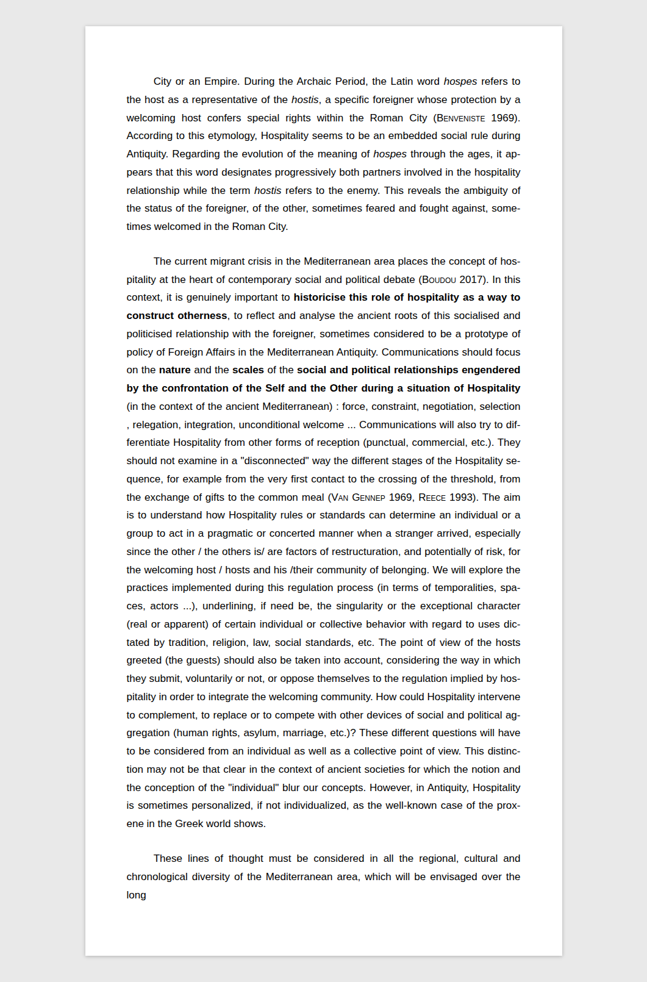City or an Empire. During the Archaic Period, the Latin word hospes refers to the host as a representative of the hostis, a specific foreigner whose protection by a welcoming host confers special rights within the Roman City (Benveniste 1969). According to this etymology, Hospitality seems to be an embedded social rule during Antiquity. Regarding the evolution of the meaning of hospes through the ages, it appears that this word designates progressively both partners involved in the hospitality relationship while the term hostis refers to the enemy. This reveals the ambiguity of the status of the foreigner, of the other, sometimes feared and fought against, sometimes welcomed in the Roman City.
The current migrant crisis in the Mediterranean area places the concept of hospitality at the heart of contemporary social and political debate (Boudou 2017). In this context, it is genuinely important to historicise this role of hospitality as a way to construct otherness, to reflect and analyse the ancient roots of this socialised and politicised relationship with the foreigner, sometimes considered to be a prototype of policy of Foreign Affairs in the Mediterranean Antiquity. Communications should focus on the nature and the scales of the social and political relationships engendered by the confrontation of the Self and the Other during a situation of Hospitality (in the context of the ancient Mediterranean) : force, constraint, negotiation, selection , relegation, integration, unconditional welcome ... Communications will also try to differentiate Hospitality from other forms of reception (punctual, commercial, etc.). They should not examine in a "disconnected" way the different stages of the Hospitality sequence, for example from the very first contact to the crossing of the threshold, from the exchange of gifts to the common meal (Van Gennep 1969, Reece 1993). The aim is to understand how Hospitality rules or standards can determine an individual or a group to act in a pragmatic or concerted manner when a stranger arrived, especially since the other / the others is/ are factors of restructuration, and potentially of risk, for the welcoming host / hosts and his /their community of belonging. We will explore the practices implemented during this regulation process (in terms of temporalities, spaces, actors ...), underlining, if need be, the singularity or the exceptional character (real or apparent) of certain individual or collective behavior with regard to uses dictated by tradition, religion, law, social standards, etc. The point of view of the hosts greeted (the guests) should also be taken into account, considering the way in which they submit, voluntarily or not, or oppose themselves to the regulation implied by hospitality in order to integrate the welcoming community. How could Hospitality intervene to complement, to replace or to compete with other devices of social and political aggregation (human rights, asylum, marriage, etc.)? These different questions will have to be considered from an individual as well as a collective point of view. This distinction may not be that clear in the context of ancient societies for which the notion and the conception of the "individual" blur our concepts. However, in Antiquity, Hospitality is sometimes personalized, if not individualized, as the well-known case of the proxene in the Greek world shows.
These lines of thought must be considered in all the regional, cultural and chronological diversity of the Mediterranean area, which will be envisaged over the long